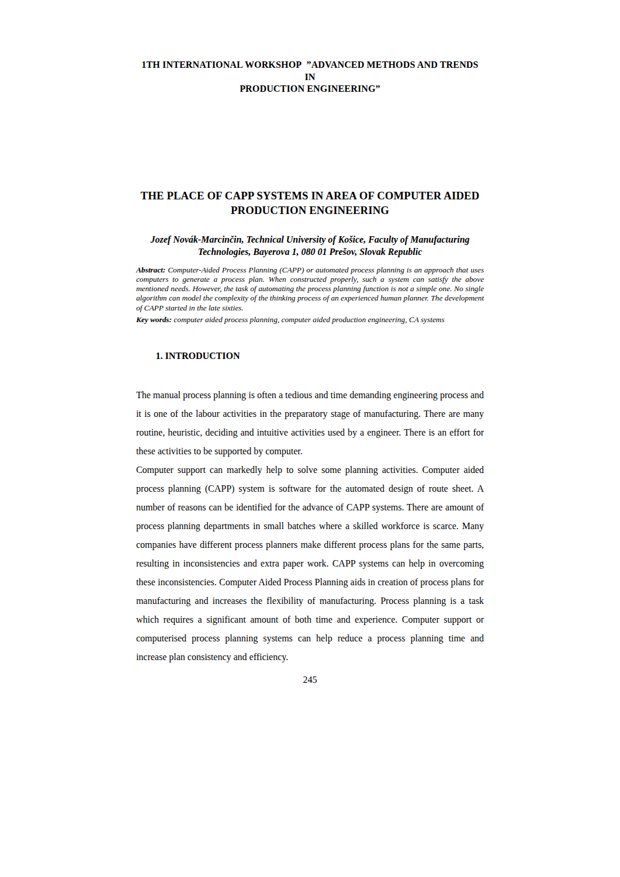1TH INTERNATIONAL WORKSHOP ”ADVANCED METHODS AND TRENDS IN
PRODUCTION ENGINEERING”
THE PLACE OF CAPP SYSTEMS IN AREA OF COMPUTER AIDED
PRODUCTION ENGINEERING
Jozef Novák-Marcinčin, Technical University of Košice, Faculty of Manufacturing
Technologies, Bayerova 1, 080 01 Prešov, Slovak Republic
Abstract: Computer-Aided Process Planning (CAPP) or automated process planning is an approach that uses computers to generate a process plan. When constructed properly, such a system can satisfy the above mentioned needs. However, the task of automating the process planning function is not a simple one. No single algorithm can model the complexity of the thinking process of an experienced human planner. The development of CAPP started in the late sixties.
Key words: computer aided process planning, computer aided production engineering, CA systems
1. INTRODUCTION
The manual process planning is often a tedious and time demanding engineering process and it is one of the labour activities in the preparatory stage of manufacturing. There are many routine, heuristic, deciding and intuitive activities used by a engineer. There is an effort for these activities to be supported by computer.
Computer support can markedly help to solve some planning activities. Computer aided process planning (CAPP) system is software for the automated design of route sheet. A number of reasons can be identified for the advance of CAPP systems. There are amount of process planning departments in small batches where a skilled workforce is scarce. Many companies have different process planners make different process plans for the same parts, resulting in inconsistencies and extra paper work. CAPP systems can help in overcoming these inconsistencies. Computer Aided Process Planning aids in creation of process plans for manufacturing and increases the flexibility of manufacturing. Process planning is a task which requires a significant amount of both time and experience. Computer support or computerised process planning systems can help reduce a process planning time and increase plan consistency and efficiency.
245